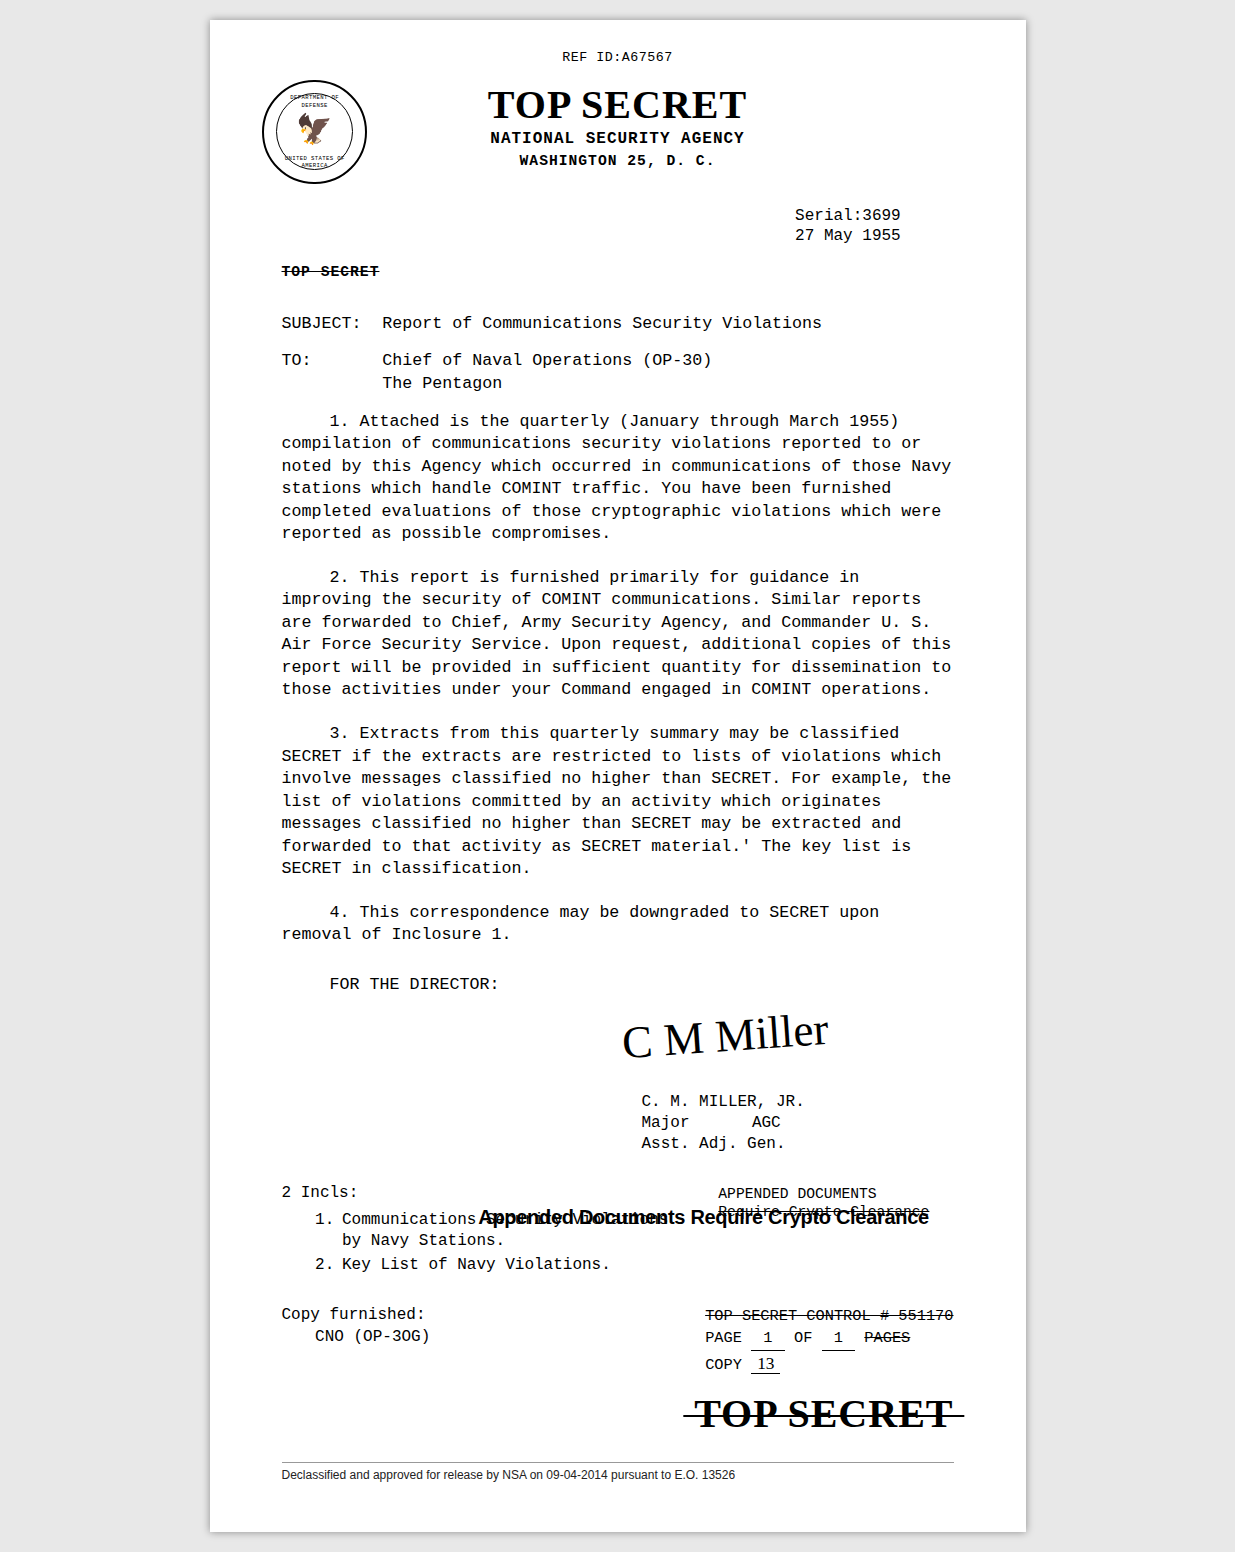REF ID:A67567
DEPARTMENT OF DEFENSE
🦅
UNITED STATES OF AMERICA
TOP SECRET
NATIONAL SECURITY AGENCY
WASHINGTON 25, D. C.
Serial:3699
27 May 1955
TOP SECRET
SUBJECT:
Report of Communications Security Violations
TO:
Chief of Naval Operations (OP-30)
The Pentagon
1. Attached is the quarterly (January through March 1955) compilation of communications security violations reported to or noted by this Agency which occurred in communications of those Navy stations which handle COMINT traffic. You have been furnished completed evaluations of those cryptographic violations which were reported as possible compromises.
2. This report is furnished primarily for guidance in improving the security of COMINT communications. Similar reports are forwarded to Chief, Army Security Agency, and Commander U. S. Air Force Security Service. Upon request, additional copies of this report will be provided in sufficient quantity for dissemination to those activities under your Command engaged in COMINT operations.
3. Extracts from this quarterly summary may be classified SECRET if the extracts are restricted to lists of violations which involve messages classified no higher than SECRET. For example, the list of violations committed by an activity which originates messages classified no higher than SECRET may be extracted and forwarded to that activity as SECRET material.' The key list is SECRET in classification.
4. This correspondence may be downgraded to SECRET upon removal of Inclosure 1.
FOR THE DIRECTOR:
C M Miller
C. M. MILLER, JR.
Major AGC Asst. Adj. Gen.
2 Incls:
1. Communications Security Violations
by Navy Stations.
2. Key List of Navy Violations.
APPENDED DOCUMENTS
Require Crypto Clearance
Appended Documents Require Crypto Clearance
Copy furnished:
CNO (OP-3OG)
TOP SECRET CONTROL # 551170
PAGE 1 OF 1 PAGES
COPY 13
TOP SECRET
Declassified and approved for release by NSA on 09-04-2014 pursuant to E.O. 13526